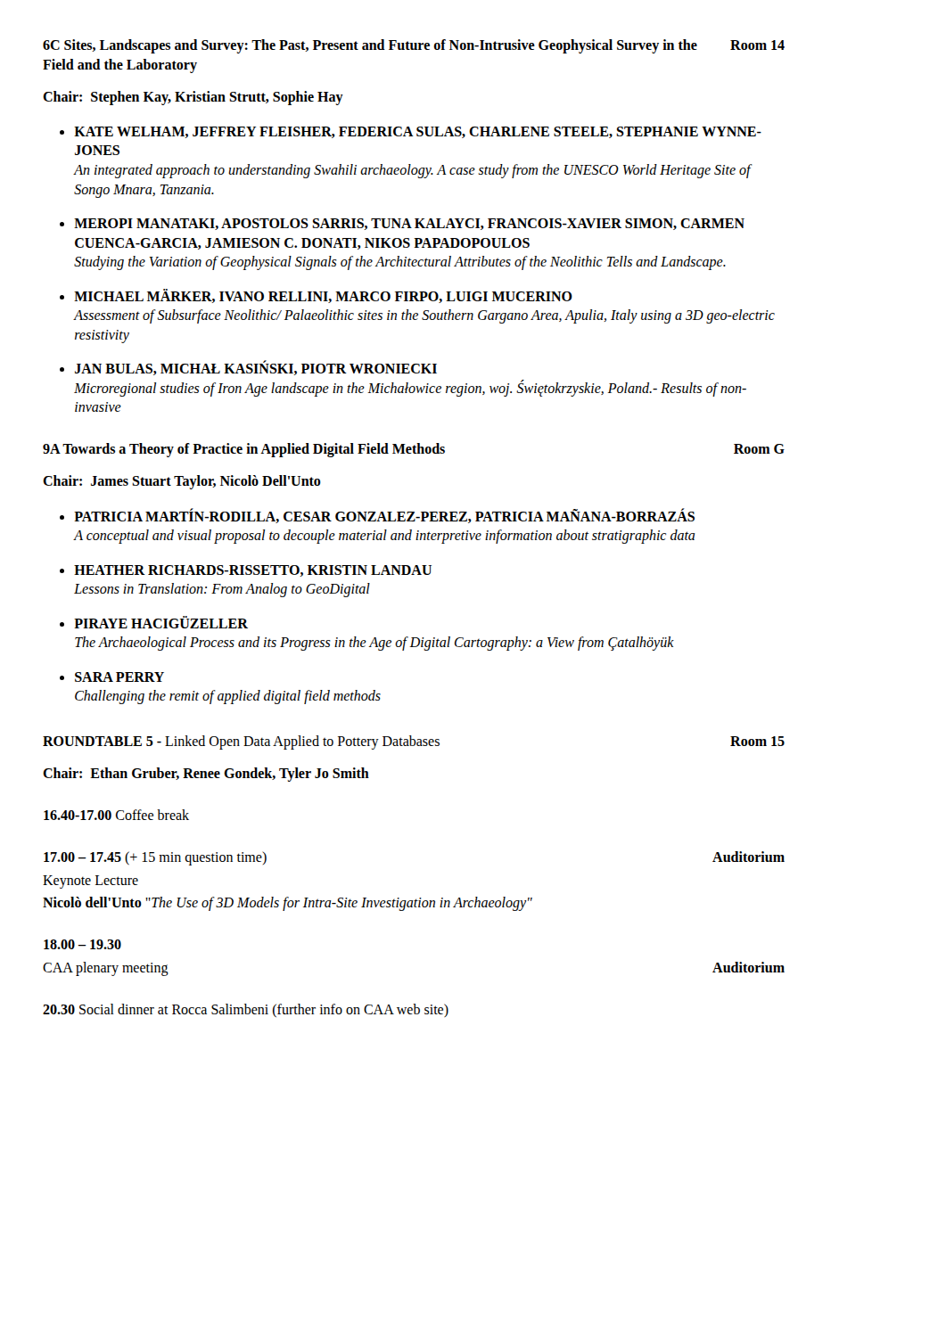Room 14 6C Sites, Landscapes and Survey: The Past, Present and Future of Non-Intrusive Geophysical Survey in the Field and the Laboratory
Chair: Stephen Kay, Kristian Strutt, Sophie Hay
Kate Welham, Jeffrey Fleisher, Federica Sulas, Charlene Steele, Stephanie Wynne-Jones An integrated approach to understanding Swahili archaeology. A case study from the UNESCO World Heritage Site of Songo Mnara, Tanzania.
Meropi Manataki, Apostolos Sarris, Tuna Kalayci, Francois-Xavier Simon, Carmen Cuenca-Garcia, Jamieson C. Donati, Nikos Papadopoulos Studying the Variation of Geophysical Signals of the Architectural Attributes of the Neolithic Tells and Landscape.
Michael Märker, Ivano Rellini, Marco Firpo, Luigi Mucerino Assessment of Subsurface Neolithic/ Palaeolithic sites in the Southern Gargano Area, Apulia, Italy using a 3D geo-electric resistivity
Jan Bulas, Michał Kasiński, Piotr Wroniecki Microregional studies of Iron Age landscape in the Michałowice region, woj. Świętokrzyskie, Poland.- Results of non-invasive
Room G 9A Towards a Theory of Practice in Applied Digital Field Methods
Chair: James Stuart Taylor, Nicolò Dell'Unto
Patricia Martín-Rodilla, Cesar Gonzalez-Perez, Patricia Mañana-Borrazás A conceptual and visual proposal to decouple material and interpretive information about stratigraphic data
Heather Richards-Rissetto, Kristin Landau Lessons in Translation: From Analog to GeoDigital
Piraye Hacigüzeller The Archaeological Process and its Progress in the Age of Digital Cartography: a View from Çatalhöyük
Sara Perry Challenging the remit of applied digital field methods
Room 15 ROUNDTABLE 5 - Linked Open Data Applied to Pottery Databases
Chair: Ethan Gruber, Renee Gondek, Tyler Jo Smith
16.40-17.00 Coffee break
Auditorium 17.00 – 17.45 (+ 15 min question time)
Keynote Lecture
Nicolò dell'Unto "The Use of 3D Models for Intra-Site Investigation in Archaeology"
18.00 – 19.30
Auditorium CAA plenary meeting
20.30 Social dinner at Rocca Salimbeni (further info on CAA web site)